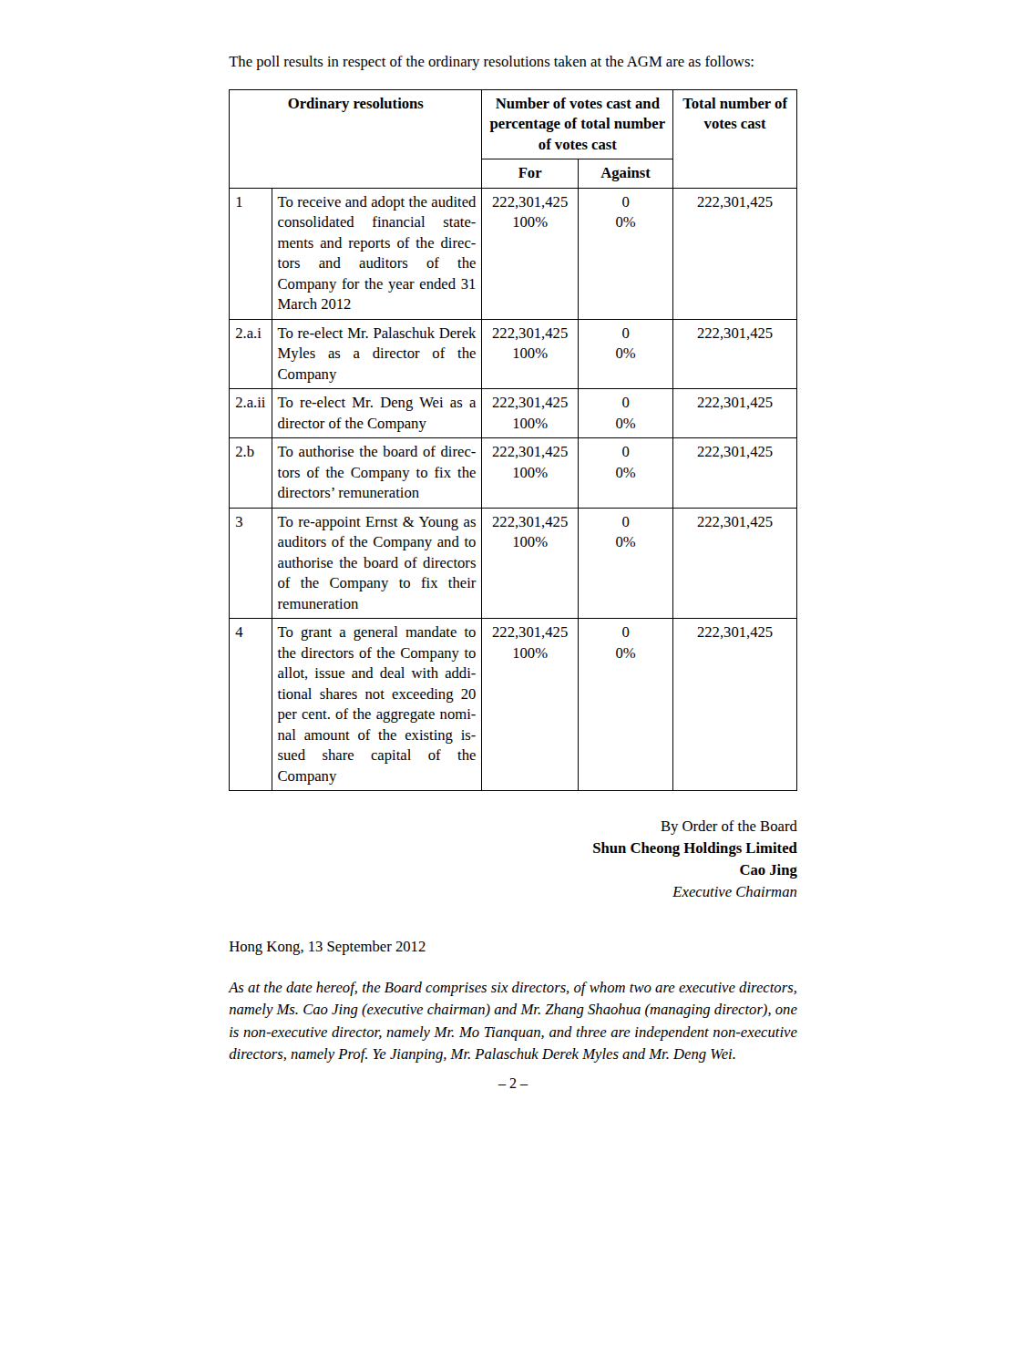The poll results in respect of the ordinary resolutions taken at the AGM are as follows:
| Ordinary resolutions | Number of votes cast and percentage of total number of votes cast | Total number of votes cast |
| --- | --- | --- |
| For | Against |
| 1 | To receive and adopt the audited consolidated financial statements and reports of the directors and auditors of the Company for the year ended 31 March 2012 | 222,301,425 100% | 0 0% | 222,301,425 |
| 2.a.i | To re-elect Mr. Palaschuk Derek Myles as a director of the Company | 222,301,425 100% | 0 0% | 222,301,425 |
| 2.a.ii | To re-elect Mr. Deng Wei as a director of the Company | 222,301,425 100% | 0 0% | 222,301,425 |
| 2.b | To authorise the board of directors of the Company to fix the directors’ remuneration | 222,301,425 100% | 0 0% | 222,301,425 |
| 3 | To re-appoint Ernst & Young as auditors of the Company and to authorise the board of directors of the Company to fix their remuneration | 222,301,425 100% | 0 0% | 222,301,425 |
| 4 | To grant a general mandate to the directors of the Company to allot, issue and deal with additional shares not exceeding 20 per cent. of the aggregate nominal amount of the existing issued share capital of the Company | 222,301,425 100% | 0 0% | 222,301,425 |
By Order of the Board
Shun Cheong Holdings Limited
Cao Jing
Executive Chairman
Hong Kong, 13 September 2012
As at the date hereof, the Board comprises six directors, of whom two are executive directors, namely Ms. Cao Jing (executive chairman) and Mr. Zhang Shaohua (managing director), one is non-executive director, namely Mr. Mo Tianquan, and three are independent non-executive directors, namely Prof. Ye Jianping, Mr. Palaschuk Derek Myles and Mr. Deng Wei.
– 2 –